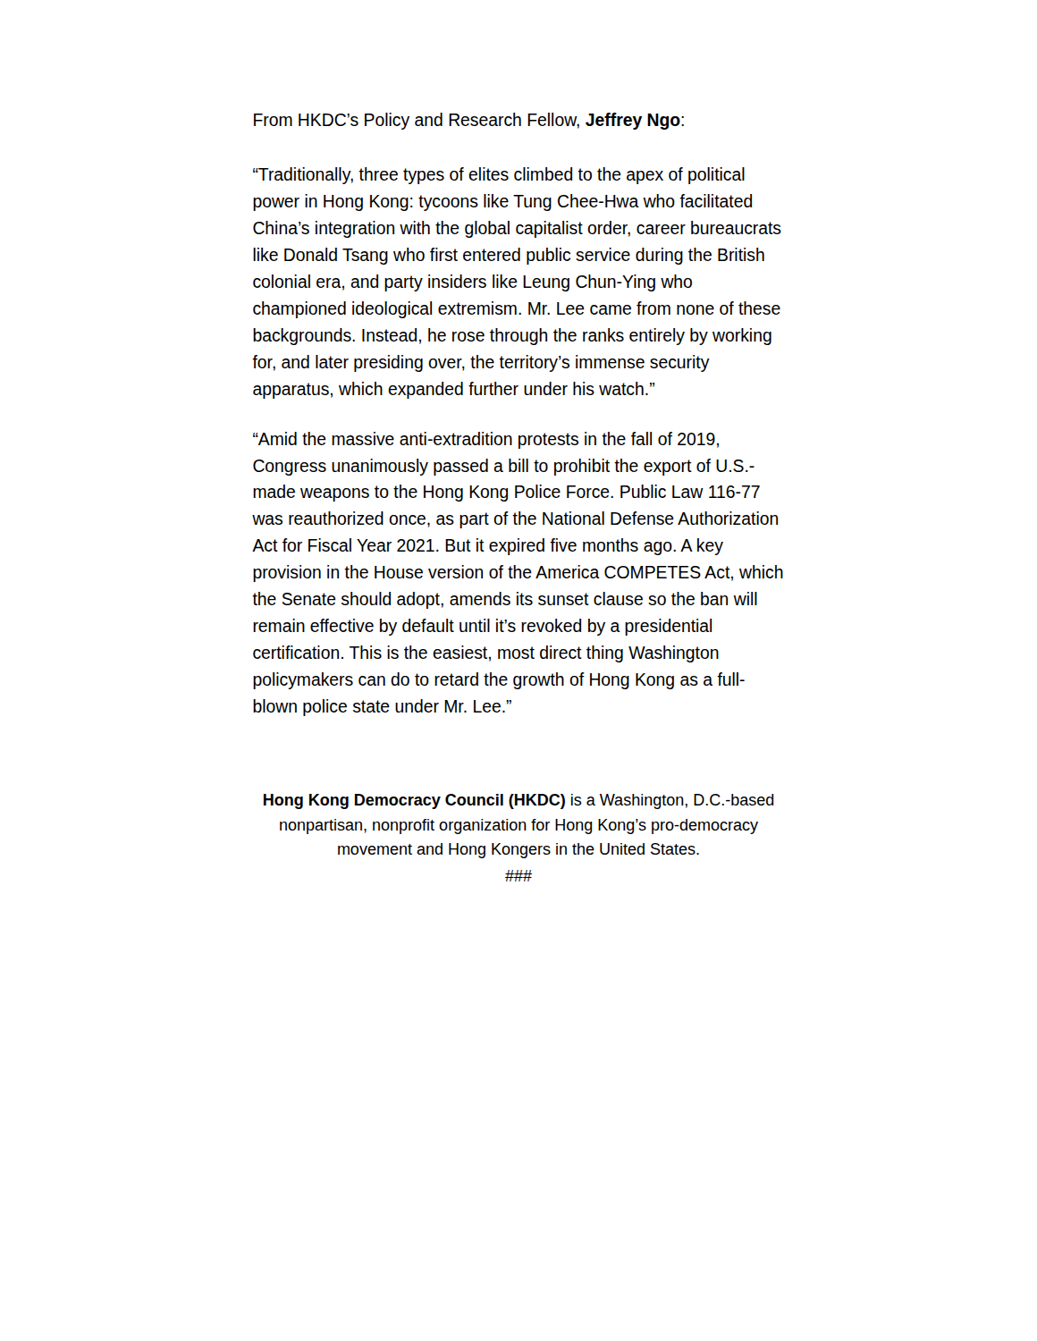From HKDC’s Policy and Research Fellow, Jeffrey Ngo:
“Traditionally, three types of elites climbed to the apex of political power in Hong Kong: tycoons like Tung Chee-Hwa who facilitated China’s integration with the global capitalist order, career bureaucrats like Donald Tsang who first entered public service during the British colonial era, and party insiders like Leung Chun-Ying who championed ideological extremism. Mr. Lee came from none of these backgrounds. Instead, he rose through the ranks entirely by working for, and later presiding over, the territory’s immense security apparatus, which expanded further under his watch.”
“Amid the massive anti-extradition protests in the fall of 2019, Congress unanimously passed a bill to prohibit the export of U.S.-made weapons to the Hong Kong Police Force. Public Law 116-77 was reauthorized once, as part of the National Defense Authorization Act for Fiscal Year 2021. But it expired five months ago. A key provision in the House version of the America COMPETES Act, which the Senate should adopt, amends its sunset clause so the ban will remain effective by default until it’s revoked by a presidential certification. This is the easiest, most direct thing Washington policymakers can do to retard the growth of Hong Kong as a full-blown police state under Mr. Lee.”
Hong Kong Democracy Council (HKDC) is a Washington, D.C.-based nonpartisan, nonprofit organization for Hong Kong’s pro-democracy movement and Hong Kongers in the United States.
###